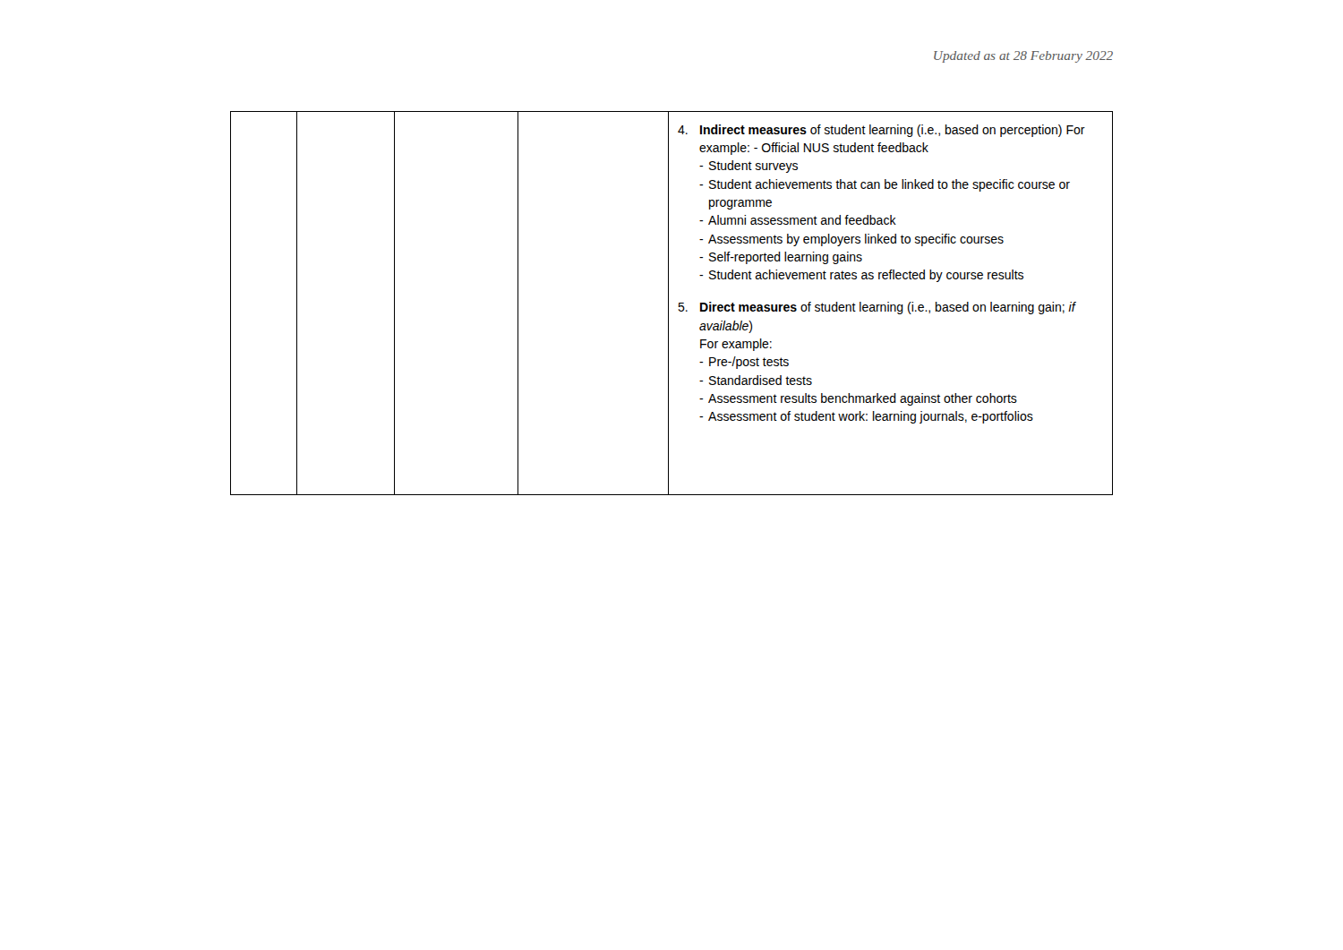Updated as at 28 February 2022
| | | | | Indirect measures of student learning (i.e., based on perception) For example: - Official NUS student feedback Student surveys Student achievements that can be linked to the specific course or programme Alumni assessment and feedback Assessments by employers linked to specific courses Self-reported learning gains Student achievement rates as reflected by course results Direct measures of student learning (i.e., based on learning gain; if available ) For example: Pre-/post tests Standardised tests Assessment results benchmarked against other cohorts Assessment of student work: learning journals, e-portfolios |